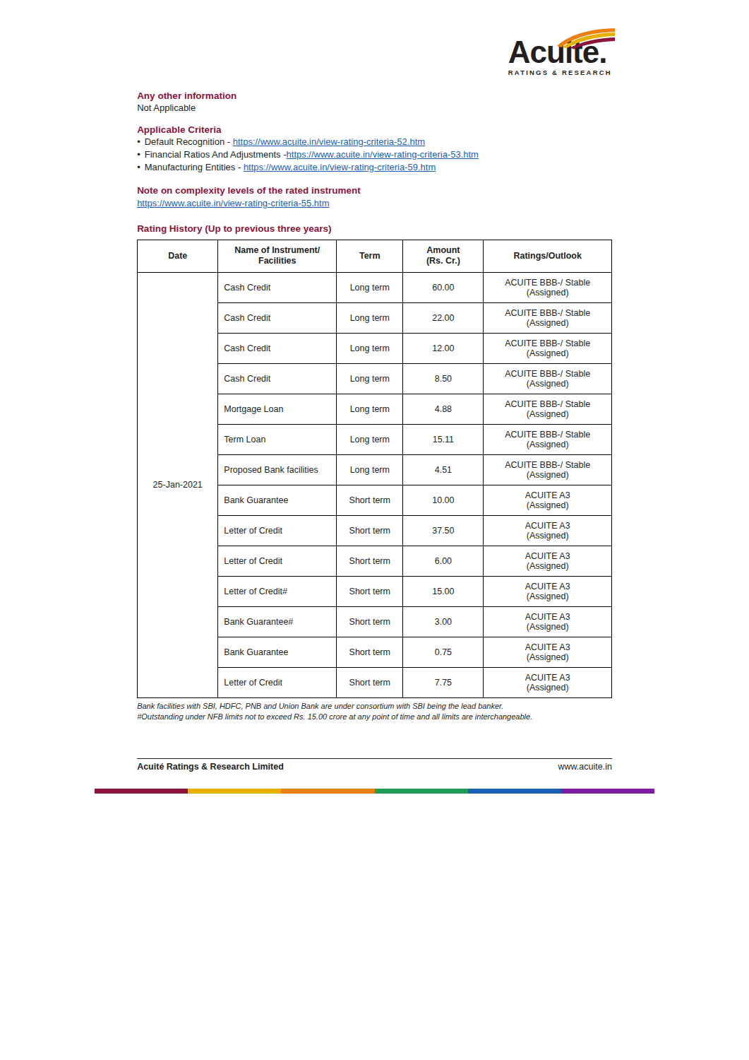Acuite.
RATINGS & RESEARCH
Any other information
Not Applicable
Applicable Criteria
Default Recognition - https://www.acuite.in/view-rating-criteria-52.htm
Financial Ratios And Adjustments -https://www.acuite.in/view-rating-criteria-53.htm
Manufacturing Entities - https://www.acuite.in/view-rating-criteria-59.htm
Note on complexity levels of the rated instrument
https://www.acuite.in/view-rating-criteria-55.htm
Rating History (Up to previous three years)
| Date | Name of Instrument/ Facilities | Term | Amount (Rs. Cr.) | Ratings/Outlook |
| --- | --- | --- | --- | --- |
| 25-Jan-2021 | Cash Credit | Long term | 60.00 | ACUITE BBB-/ Stable (Assigned) |
| Cash Credit | Long term | 22.00 | ACUITE BBB-/ Stable (Assigned) |
| Cash Credit | Long term | 12.00 | ACUITE BBB-/ Stable (Assigned) |
| Cash Credit | Long term | 8.50 | ACUITE BBB-/ Stable (Assigned) |
| Mortgage Loan | Long term | 4.88 | ACUITE BBB-/ Stable (Assigned) |
| Term Loan | Long term | 15.11 | ACUITE BBB-/ Stable (Assigned) |
| Proposed Bank facilities | Long term | 4.51 | ACUITE BBB-/ Stable (Assigned) |
| Bank Guarantee | Short term | 10.00 | ACUITE A3 (Assigned) |
| Letter of Credit | Short term | 37.50 | ACUITE A3 (Assigned) |
| Letter of Credit | Short term | 6.00 | ACUITE A3 (Assigned) |
| Letter of Credit# | Short term | 15.00 | ACUITE A3 (Assigned) |
| Bank Guarantee# | Short term | 3.00 | ACUITE A3 (Assigned) |
| Bank Guarantee | Short term | 0.75 | ACUITE A3 (Assigned) |
| Letter of Credit | Short term | 7.75 | ACUITE A3 (Assigned) |
Bank facilities with SBI, HDFC, PNB and Union Bank are under consortium with SBI being the lead banker.
#Outstanding under NFB limits not to exceed Rs. 15.00 crore at any point of time and all limits are interchangeable.
Acuité Ratings & Research Limited
www.acuite.in